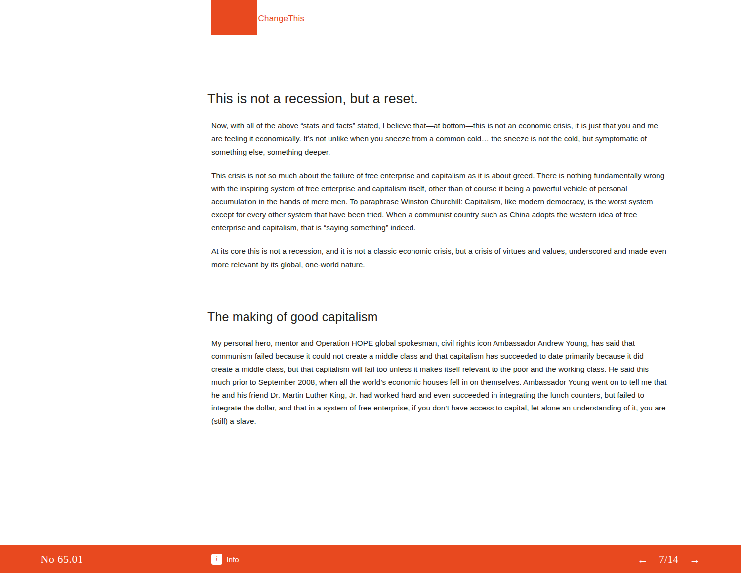ChangeThis
This is not a recession, but a reset.
Now, with all of the above “stats and facts” stated, I believe that—at bottom—this is not an economic crisis, it is just that you and me are feeling it economically. It’s not unlike when you sneeze from a common cold… the sneeze is not the cold, but symptomatic of something else, something deeper.
This crisis is not so much about the failure of free enterprise and capitalism as it is about greed. There is nothing fundamentally wrong with the inspiring system of free enterprise and capitalism itself, other than of course it being a powerful vehicle of personal accumulation in the hands of mere men. To paraphrase Winston Churchill: Capitalism, like modern democracy, is the worst system except for every other system that have been tried. When a communist country such as China adopts the western idea of free enterprise and capitalism, that is “saying something” indeed.
At its core this is not a recession, and it is not a classic economic crisis, but a crisis of virtues and values, underscored and made even more relevant by its global, one-world nature.
The making of good capitalism
My personal hero, mentor and Operation HOPE global spokesman, civil rights icon Ambassador Andrew Young, has said that communism failed because it could not create a middle class and that capitalism has succeeded to date primarily because it did create a middle class, but that capitalism will fail too unless it makes itself relevant to the poor and the working class. He said this much prior to September 2008, when all the world’s economic houses fell in on themselves. Ambassador Young went on to tell me that he and his friend Dr. Martin Luther King, Jr. had worked hard and even succeeded in integrating the lunch counters, but failed to integrate the dollar, and that in a system of free enterprise, if you don’t have access to capital, let alone an understanding of it, you are (still) a slave.
No 65.01
iInfo
← 7/14 →